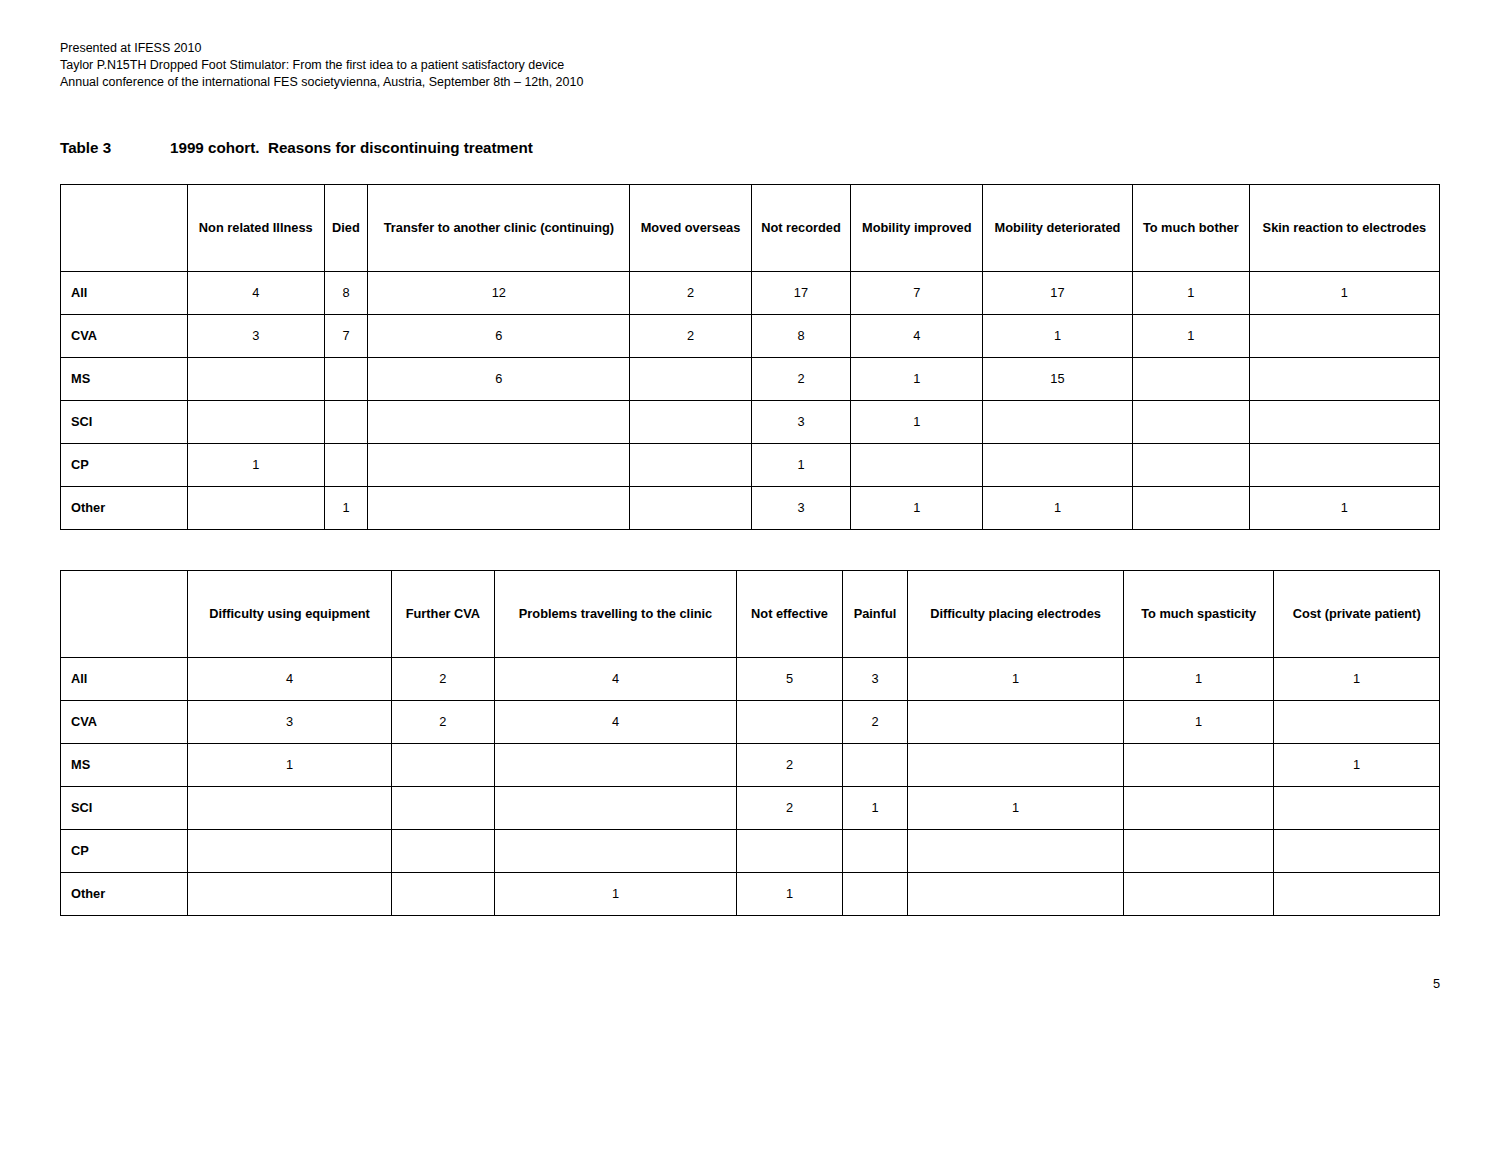Presented at IFESS 2010
Taylor P.N15TH Dropped Foot Stimulator: From the first idea to a patient satisfactory device
Annual conference of the international FES societyvienna, Austria, September 8th – 12th, 2010
Table 31999 cohort. Reasons for discontinuing treatment
| | Non related Illness | Died | Transfer to another clinic (continuing) | Moved overseas | Not recorded | Mobility improved | Mobility deteriorated | To much bother | Skin reaction to electrodes |
| --- | --- | --- | --- | --- | --- | --- | --- | --- | --- |
| All | 4 | 8 | 12 | 2 | 17 | 7 | 17 | 1 | 1 |
| CVA | 3 | 7 | 6 | 2 | 8 | 4 | 1 | 1 | |
| MS | | | 6 | | 2 | 1 | 15 | | |
| SCI | | | | | 3 | 1 | | | |
| CP | 1 | | | | 1 | | | | |
| Other | | 1 | | | 3 | 1 | 1 | | 1 |
| | Difficulty using equipment | Further CVA | Problems travelling to the clinic | Not effective | Painful | Difficulty placing electrodes | To much spasticity | Cost (private patient) |
| --- | --- | --- | --- | --- | --- | --- | --- | --- |
| All | 4 | 2 | 4 | 5 | 3 | 1 | 1 | 1 |
| CVA | 3 | 2 | 4 | | 2 | | 1 | |
| MS | 1 | | | 2 | | | | 1 |
| SCI | | | | 2 | 1 | 1 | | |
| CP | | | | | | | | |
| Other | | | 1 | 1 | | | | |
5